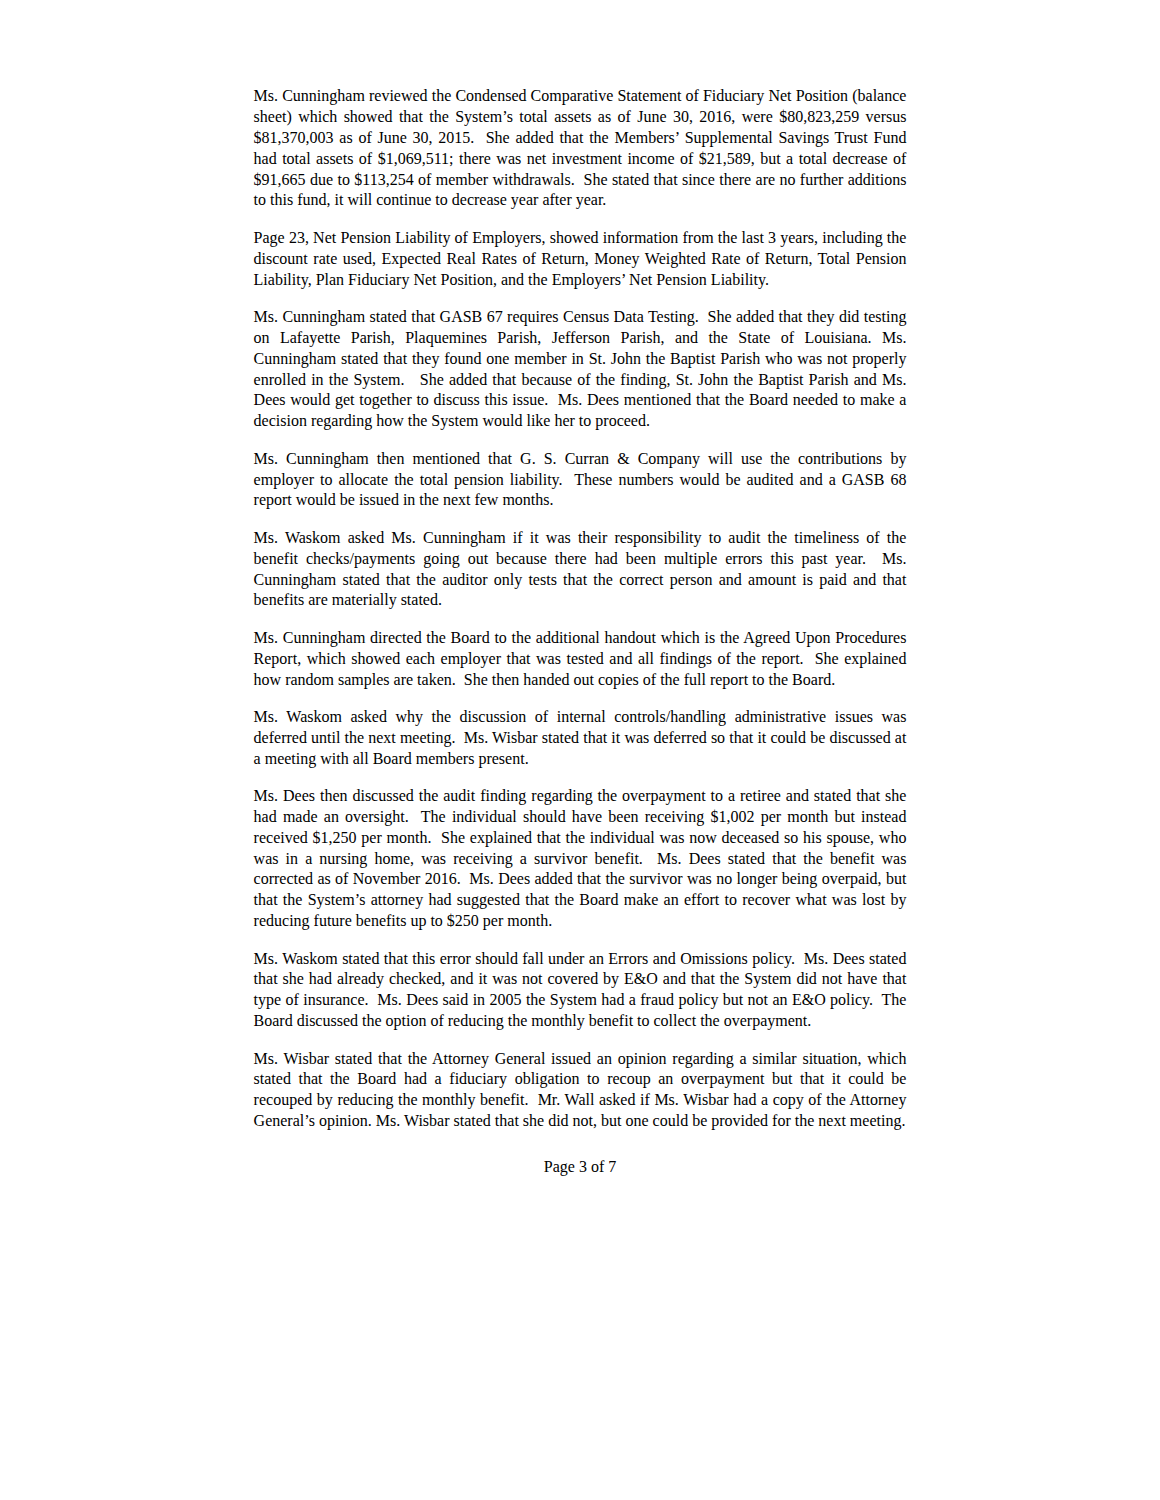Ms. Cunningham reviewed the Condensed Comparative Statement of Fiduciary Net Position (balance sheet) which showed that the System’s total assets as of June 30, 2016, were $80,823,259 versus $81,370,003 as of June 30, 2015. She added that the Members’ Supplemental Savings Trust Fund had total assets of $1,069,511; there was net investment income of $21,589, but a total decrease of $91,665 due to $113,254 of member withdrawals. She stated that since there are no further additions to this fund, it will continue to decrease year after year.
Page 23, Net Pension Liability of Employers, showed information from the last 3 years, including the discount rate used, Expected Real Rates of Return, Money Weighted Rate of Return, Total Pension Liability, Plan Fiduciary Net Position, and the Employers’ Net Pension Liability.
Ms. Cunningham stated that GASB 67 requires Census Data Testing. She added that they did testing on Lafayette Parish, Plaquemines Parish, Jefferson Parish, and the State of Louisiana. Ms. Cunningham stated that they found one member in St. John the Baptist Parish who was not properly enrolled in the System. She added that because of the finding, St. John the Baptist Parish and Ms. Dees would get together to discuss this issue. Ms. Dees mentioned that the Board needed to make a decision regarding how the System would like her to proceed.
Ms. Cunningham then mentioned that G. S. Curran & Company will use the contributions by employer to allocate the total pension liability. These numbers would be audited and a GASB 68 report would be issued in the next few months.
Ms. Waskom asked Ms. Cunningham if it was their responsibility to audit the timeliness of the benefit checks/payments going out because there had been multiple errors this past year. Ms. Cunningham stated that the auditor only tests that the correct person and amount is paid and that benefits are materially stated.
Ms. Cunningham directed the Board to the additional handout which is the Agreed Upon Procedures Report, which showed each employer that was tested and all findings of the report. She explained how random samples are taken. She then handed out copies of the full report to the Board.
Ms. Waskom asked why the discussion of internal controls/handling administrative issues was deferred until the next meeting. Ms. Wisbar stated that it was deferred so that it could be discussed at a meeting with all Board members present.
Ms. Dees then discussed the audit finding regarding the overpayment to a retiree and stated that she had made an oversight. The individual should have been receiving $1,002 per month but instead received $1,250 per month. She explained that the individual was now deceased so his spouse, who was in a nursing home, was receiving a survivor benefit. Ms. Dees stated that the benefit was corrected as of November 2016. Ms. Dees added that the survivor was no longer being overpaid, but that the System’s attorney had suggested that the Board make an effort to recover what was lost by reducing future benefits up to $250 per month.
Ms. Waskom stated that this error should fall under an Errors and Omissions policy. Ms. Dees stated that she had already checked, and it was not covered by E&O and that the System did not have that type of insurance. Ms. Dees said in 2005 the System had a fraud policy but not an E&O policy. The Board discussed the option of reducing the monthly benefit to collect the overpayment.
Ms. Wisbar stated that the Attorney General issued an opinion regarding a similar situation, which stated that the Board had a fiduciary obligation to recoup an overpayment but that it could be recouped by reducing the monthly benefit. Mr. Wall asked if Ms. Wisbar had a copy of the Attorney General’s opinion. Ms. Wisbar stated that she did not, but one could be provided for the next meeting.
Page 3 of 7